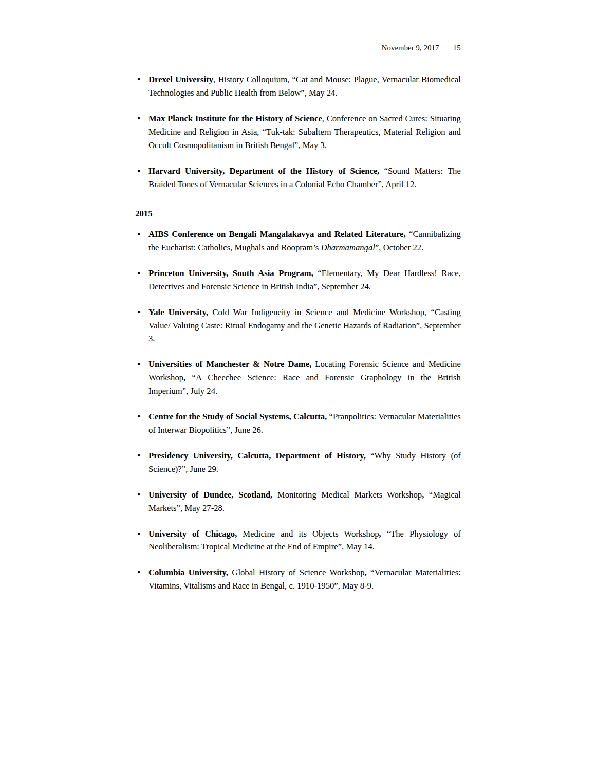November 9, 2017 15
Drexel University, History Colloquium, “Cat and Mouse: Plague, Vernacular Biomedical Technologies and Public Health from Below”, May 24.
Max Planck Institute for the History of Science, Conference on Sacred Cures: Situating Medicine and Religion in Asia, “Tuk-tak: Subaltern Therapeutics, Material Religion and Occult Cosmopolitanism in British Bengal”, May 3.
Harvard University, Department of the History of Science, “Sound Matters: The Braided Tones of Vernacular Sciences in a Colonial Echo Chamber”, April 12.
2015
AIBS Conference on Bengali Mangalakavya and Related Literature, “Cannibalizing the Eucharist: Catholics, Mughals and Roopram’s Dharmamangal”, October 22.
Princeton University, South Asia Program, “Elementary, My Dear Hardless! Race, Detectives and Forensic Science in British India”, September 24.
Yale University, Cold War Indigeneity in Science and Medicine Workshop, “Casting Value/ Valuing Caste: Ritual Endogamy and the Genetic Hazards of Radiation”, September 3.
Universities of Manchester & Notre Dame, Locating Forensic Science and Medicine Workshop, “A Cheechee Science: Race and Forensic Graphology in the British Imperium”, July 24.
Centre for the Study of Social Systems, Calcutta, “Pranpolitics: Vernacular Materialities of Interwar Biopolitics”, June 26.
Presidency University, Calcutta, Department of History, “Why Study History (of Science)?”, June 29.
University of Dundee, Scotland, Monitoring Medical Markets Workshop, “Magical Markets”, May 27-28.
University of Chicago, Medicine and its Objects Workshop, “The Physiology of Neoliberalism: Tropical Medicine at the End of Empire”, May 14.
Columbia University, Global History of Science Workshop, “Vernacular Materialities: Vitamins, Vitalisms and Race in Bengal, c. 1910-1950”, May 8-9.